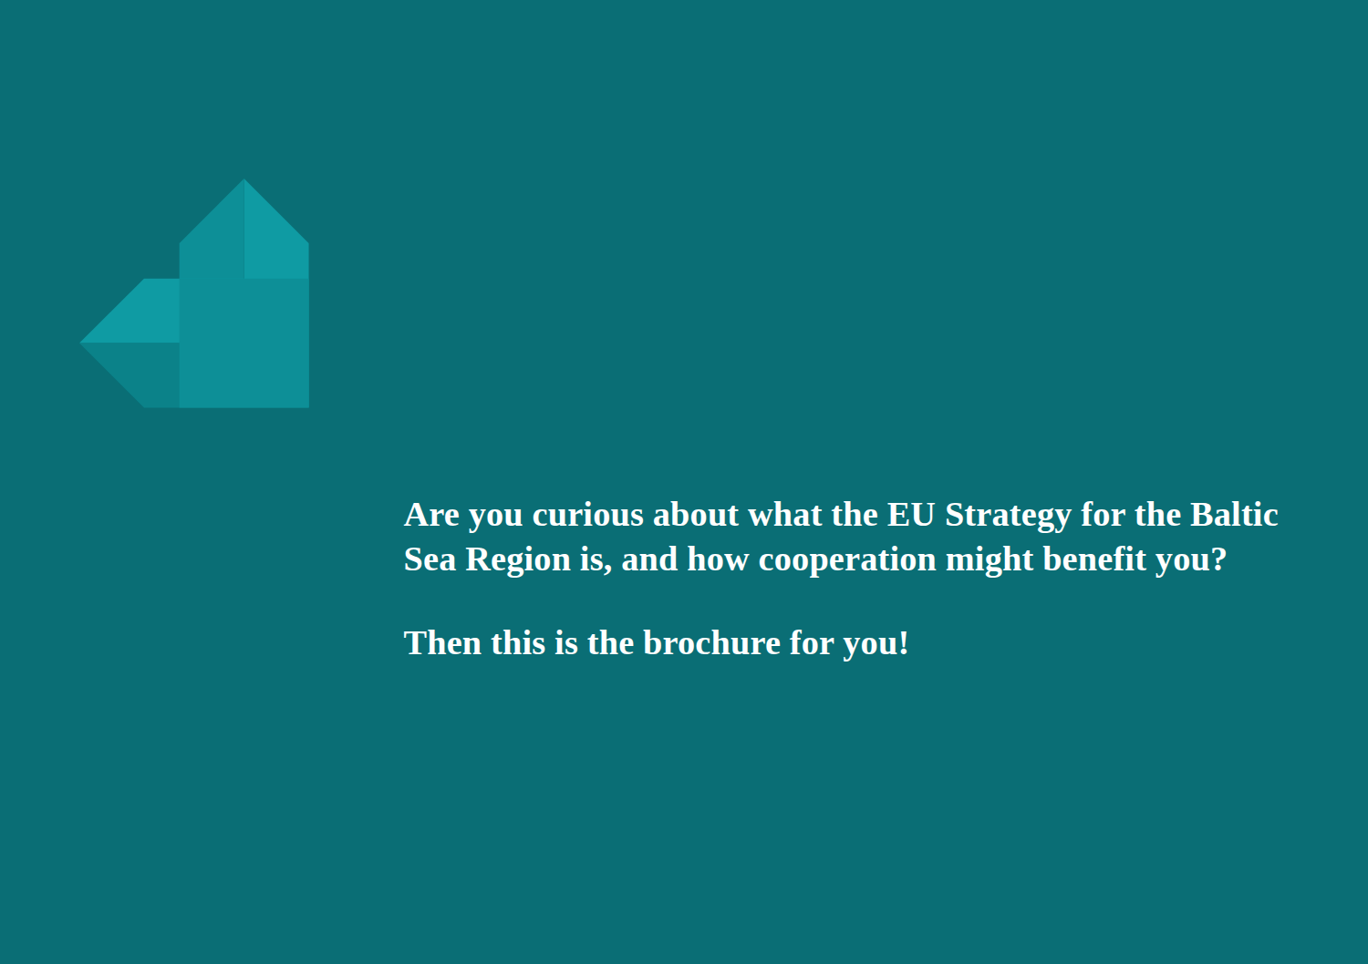Are you curious about what the EU Strategy for the Baltic Sea Region is, and how cooperation might benefit you?
Then this is the brochure for you!